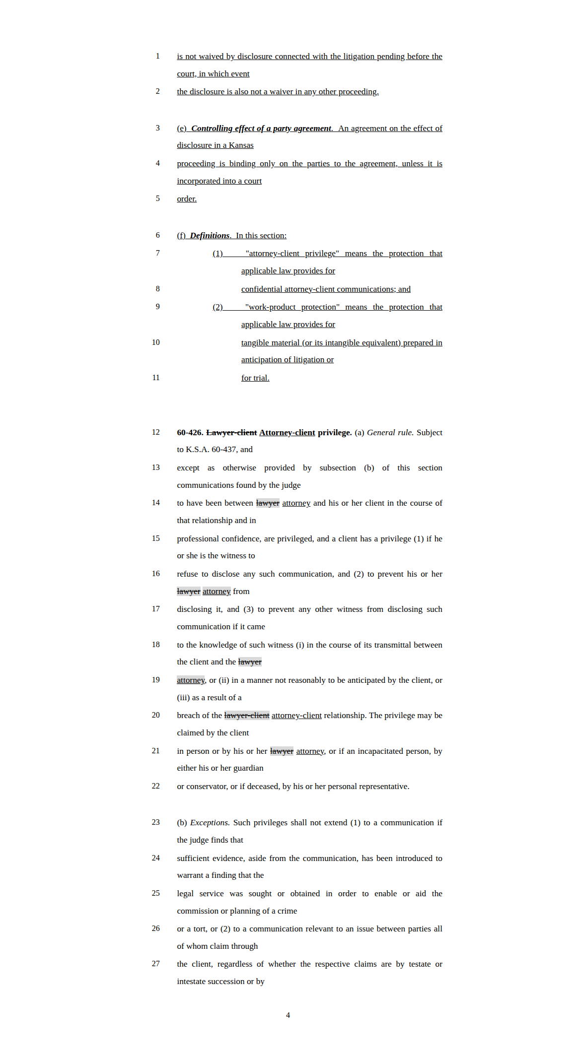| 1 | is not waived by disclosure connected with the litigation pending before the court, in which event |
| 2 | the disclosure is also not a waiver in any other proceeding. |
| 3 | (e) Controlling effect of a party agreement . An agreement on the effect of disclosure in a Kansas |
| 4 | proceeding is binding only on the parties to the agreement, unless it is incorporated into a court |
| 5 | order. |
| 6 | (f) Definitions . In this section: |
| 7 | (1) "attorney-client privilege" means the protection that applicable law provides for |
| 8 | confidential attorney-client communications; and |
| 9 | (2) "work-product protection" means the protection that applicable law provides for |
| 10 | tangible material (or its intangible equivalent) prepared in anticipation of litigation or |
| 11 | for trial. |
| 12 | 60-426. Lawyer-client Attorney-client privilege. (a) General rule. Subject to K.S.A. 60-437, and |
| 13 | except as otherwise provided by subsection (b) of this section communications found by the judge |
| 14 | to have been between lawyer attorney and his or her client in the course of that relationship and in |
| 15 | professional confidence, are privileged, and a client has a privilege (1) if he or she is the witness to |
| 16 | refuse to disclose any such communication, and (2) to prevent his or her lawyer attorney from |
| 17 | disclosing it, and (3) to prevent any other witness from disclosing such communication if it came |
| 18 | to the knowledge of such witness (i) in the course of its transmittal between the client and the lawyer |
| 19 | attorney , or (ii) in a manner not reasonably to be anticipated by the client, or (iii) as a result of a |
| 20 | breach of the lawyer-client attorney-client relationship. The privilege may be claimed by the client |
| 21 | in person or by his or her lawyer attorney , or if an incapacitated person, by either his or her guardian |
| 22 | or conservator, or if deceased, by his or her personal representative. |
| 23 | (b) Exceptions. Such privileges shall not extend (1) to a communication if the judge finds that |
| 24 | sufficient evidence, aside from the communication, has been introduced to warrant a finding that the |
| 25 | legal service was sought or obtained in order to enable or aid the commission or planning of a crime |
| 26 | or a tort, or (2) to a communication relevant to an issue between parties all of whom claim through |
| 27 | the client, regardless of whether the respective claims are by testate or intestate succession or by |
4